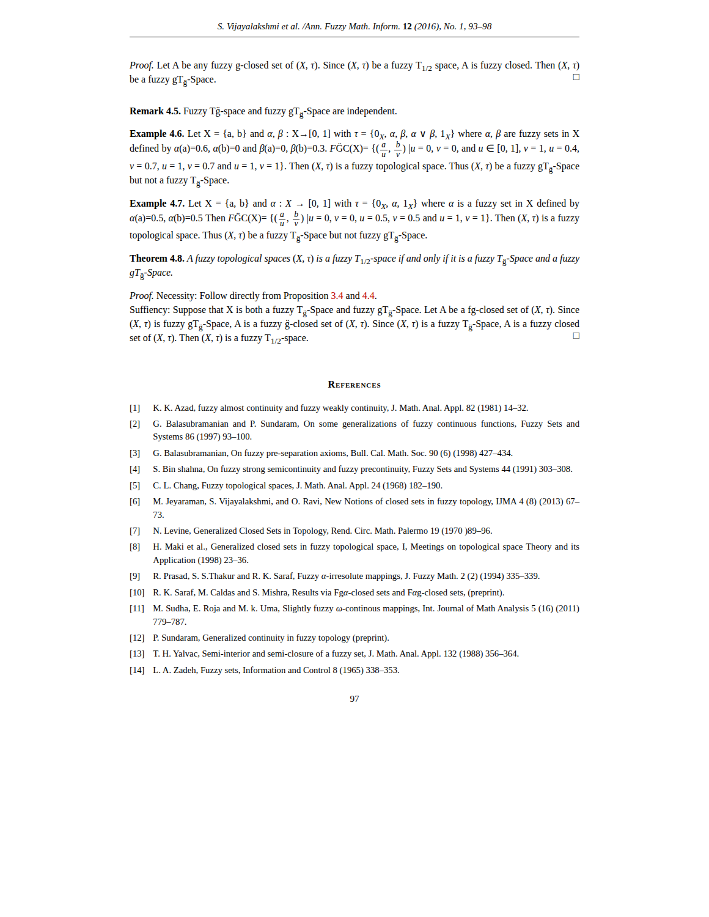S. Vijayalakshmi et al. /Ann. Fuzzy Math. Inform. 12 (2016), No. 1, 93–98
Proof. Let A be any fuzzy g-closed set of (X, τ). Since (X, τ) be a fuzzy T1/2 space, A is fuzzy closed. Then (X, τ) be a fuzzy gTg̈-Space. □
Remark 4.5. Fuzzy Tg̈-space and fuzzy gTg̈-Space are independent.
Example 4.6. Let X = {a, b} and α, β : X→[0, 1] with τ = {0X, α, β, α ∨ β, 1X} where α, β are fuzzy sets in X defined by α(a)=0.6, α(b)=0 and β(a)=0, β(b)=0.3. FG̈C(X)= {(au, bv) |u = 0, v = 0, and u ∈ [0, 1], v = 1, u = 0.4, v = 0.7, u = 1, v = 0.7 and u = 1, v = 1}. Then (X, τ) is a fuzzy topological space. Thus (X, τ) be a fuzzy gTg̈-Space but not a fuzzy Tg̈-Space.
Example 4.7. Let X = {a, b} and α : X → [0, 1] with τ = {0X, α, 1X} where α is a fuzzy set in X defined by α(a)=0.5, α(b)=0.5 Then FG̈C(X)= {(au, bv) |u = 0, v = 0, u = 0.5, v = 0.5 and u = 1, v = 1}. Then (X, τ) is a fuzzy topological space. Thus (X, τ) be a fuzzy Tg̈-Space but not fuzzy gTg̈-Space.
Theorem 4.8. A fuzzy topological spaces (X, τ) is a fuzzy T1/2-space if and only if it is a fuzzy Tg̈-Space and a fuzzy gTg̈-Space.
Proof. Necessity: Follow directly from Proposition 3.4 and 4.4.
Suffiency: Suppose that X is both a fuzzy Tg̈-Space and fuzzy gTg̈-Space. Let A be a fg-closed set of (X, τ). Since (X, τ) is fuzzy gTg̈-Space, A is a fuzzy g̈-closed set of (X, τ). Since (X, τ) is a fuzzy Tg̈-Space, A is a fuzzy closed set of (X, τ). Then (X, τ) is a fuzzy T1/2-space. □
References
[1] K. K. Azad, fuzzy almost continuity and fuzzy weakly continuity, J. Math. Anal. Appl. 82 (1981) 14–32.
[2] G. Balasubramanian and P. Sundaram, On some generalizations of fuzzy continuous functions, Fuzzy Sets and Systems 86 (1997) 93–100.
[3] G. Balasubramanian, On fuzzy pre-separation axioms, Bull. Cal. Math. Soc. 90 (6) (1998) 427–434.
[4] S. Bin shahna, On fuzzy strong semicontinuity and fuzzy precontinuity, Fuzzy Sets and Systems 44 (1991) 303–308.
[5] C. L. Chang, Fuzzy topological spaces, J. Math. Anal. Appl. 24 (1968) 182–190.
[6] M. Jeyaraman, S. Vijayalakshmi, and O. Ravi, New Notions of closed sets in fuzzy topology, IJMA 4 (8) (2013) 67–73.
[7] N. Levine, Generalized Closed Sets in Topology, Rend. Circ. Math. Palermo 19 (1970 )89–96.
[8] H. Maki et al., Generalized closed sets in fuzzy topological space, I, Meetings on topological space Theory and its Application (1998) 23–36.
[9] R. Prasad, S. S.Thakur and R. K. Saraf, Fuzzy α-irresolute mappings, J. Fuzzy Math. 2 (2) (1994) 335–339.
[10] R. K. Saraf, M. Caldas and S. Mishra, Results via Fgα-closed sets and Fαg-closed sets, (preprint).
[11] M. Sudha, E. Roja and M. k. Uma, Slightly fuzzy ω-continous mappings, Int. Journal of Math Analysis 5 (16) (2011) 779–787.
[12] P. Sundaram, Generalized continuity in fuzzy topology (preprint).
[13] T. H. Yalvac, Semi-interior and semi-closure of a fuzzy set, J. Math. Anal. Appl. 132 (1988) 356–364.
[14] L. A. Zadeh, Fuzzy sets, Information and Control 8 (1965) 338–353.
97